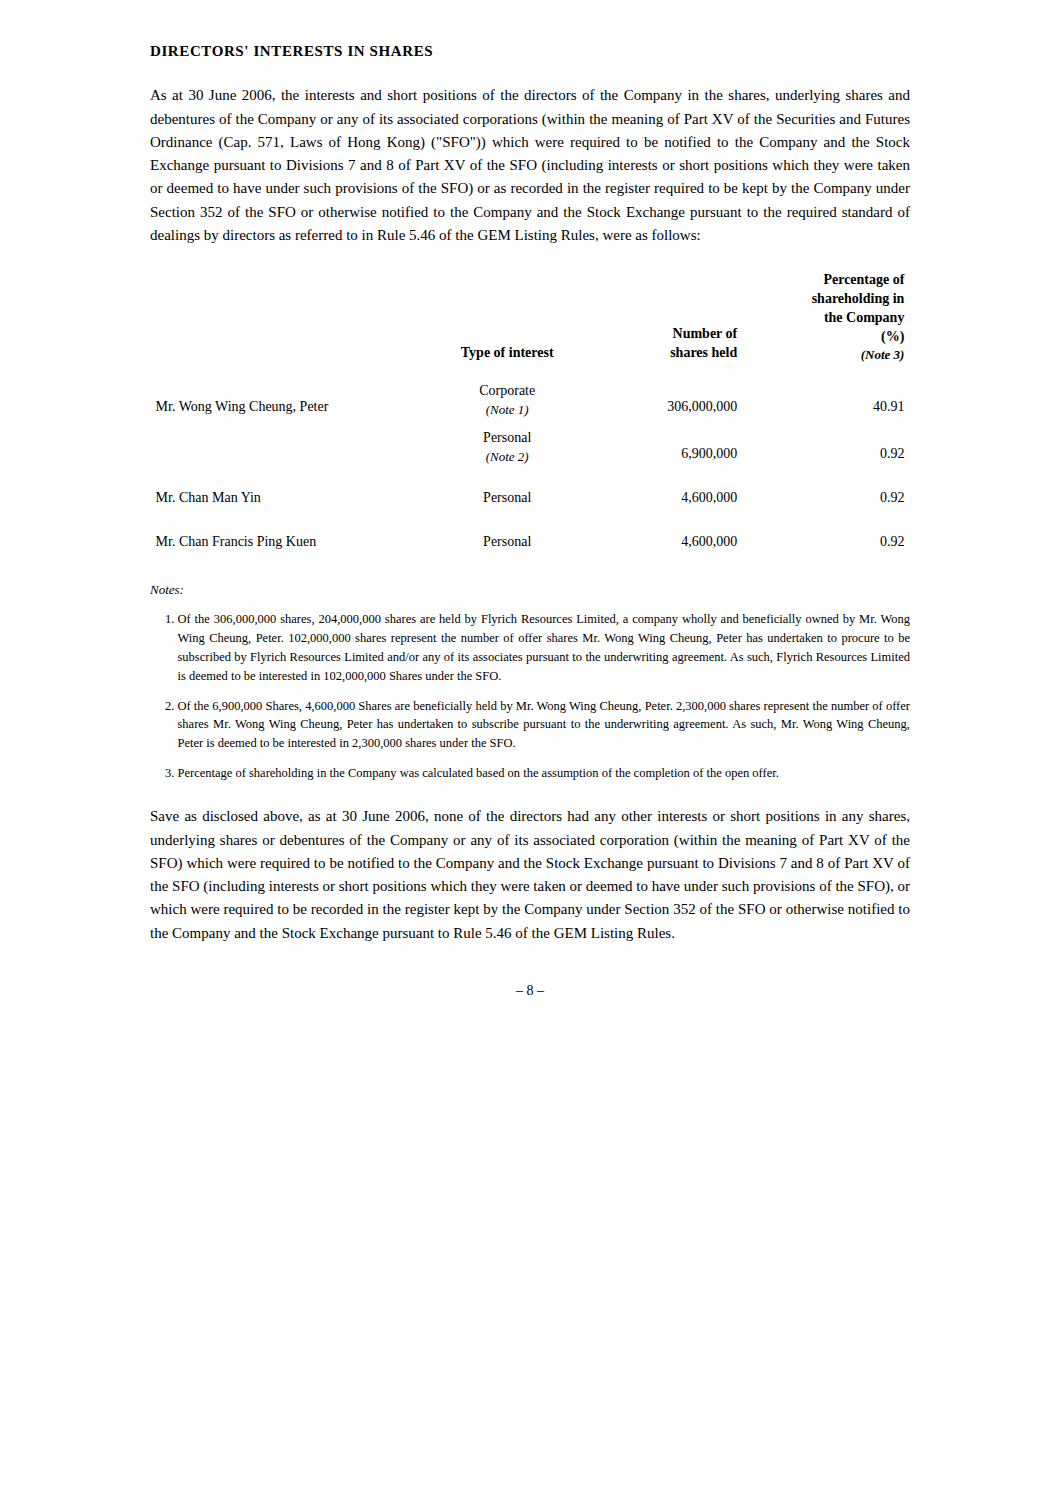DIRECTORS' INTERESTS IN SHARES
As at 30 June 2006, the interests and short positions of the directors of the Company in the shares, underlying shares and debentures of the Company or any of its associated corporations (within the meaning of Part XV of the Securities and Futures Ordinance (Cap. 571, Laws of Hong Kong) ("SFO")) which were required to be notified to the Company and the Stock Exchange pursuant to Divisions 7 and 8 of Part XV of the SFO (including interests or short positions which they were taken or deemed to have under such provisions of the SFO) or as recorded in the register required to be kept by the Company under Section 352 of the SFO or otherwise notified to the Company and the Stock Exchange pursuant to the required standard of dealings by directors as referred to in Rule 5.46 of the GEM Listing Rules, were as follows:
| | Type of interest | Number of shares held | Percentage of shareholding in the Company (%) (Note 3) |
| --- | --- | --- | --- |
| Mr. Wong Wing Cheung, Peter | Corporate (Note 1) | 306,000,000 | 40.91 |
| | Personal (Note 2) | 6,900,000 | 0.92 |
| Mr. Chan Man Yin | Personal | 4,600,000 | 0.92 |
| Mr. Chan Francis Ping Kuen | Personal | 4,600,000 | 0.92 |
Notes:
Of the 306,000,000 shares, 204,000,000 shares are held by Flyrich Resources Limited, a company wholly and beneficially owned by Mr. Wong Wing Cheung, Peter. 102,000,000 shares represent the number of offer shares Mr. Wong Wing Cheung, Peter has undertaken to procure to be subscribed by Flyrich Resources Limited and/or any of its associates pursuant to the underwriting agreement. As such, Flyrich Resources Limited is deemed to be interested in 102,000,000 Shares under the SFO.
Of the 6,900,000 Shares, 4,600,000 Shares are beneficially held by Mr. Wong Wing Cheung, Peter. 2,300,000 shares represent the number of offer shares Mr. Wong Wing Cheung, Peter has undertaken to subscribe pursuant to the underwriting agreement. As such, Mr. Wong Wing Cheung, Peter is deemed to be interested in 2,300,000 shares under the SFO.
Percentage of shareholding in the Company was calculated based on the assumption of the completion of the open offer.
Save as disclosed above, as at 30 June 2006, none of the directors had any other interests or short positions in any shares, underlying shares or debentures of the Company or any of its associated corporation (within the meaning of Part XV of the SFO) which were required to be notified to the Company and the Stock Exchange pursuant to Divisions 7 and 8 of Part XV of the SFO (including interests or short positions which they were taken or deemed to have under such provisions of the SFO), or which were required to be recorded in the register kept by the Company under Section 352 of the SFO or otherwise notified to the Company and the Stock Exchange pursuant to Rule 5.46 of the GEM Listing Rules.
– 8 –